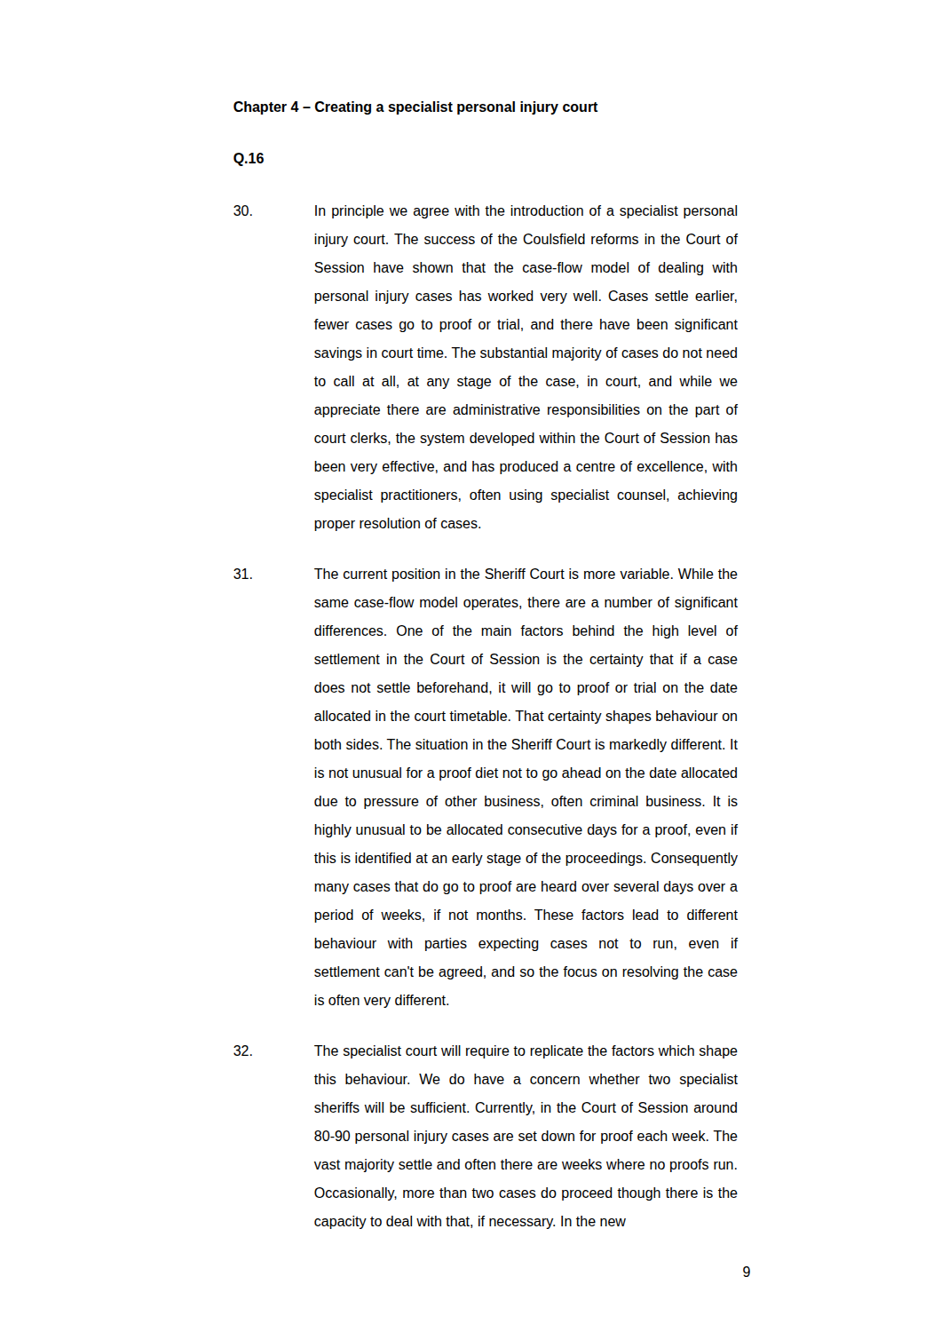Chapter 4 – Creating a specialist personal injury court
Q.16
30. In principle we agree with the introduction of a specialist personal injury court. The success of the Coulsfield reforms in the Court of Session have shown that the case-flow model of dealing with personal injury cases has worked very well. Cases settle earlier, fewer cases go to proof or trial, and there have been significant savings in court time. The substantial majority of cases do not need to call at all, at any stage of the case, in court, and while we appreciate there are administrative responsibilities on the part of court clerks, the system developed within the Court of Session has been very effective, and has produced a centre of excellence, with specialist practitioners, often using specialist counsel, achieving proper resolution of cases.
31. The current position in the Sheriff Court is more variable. While the same case-flow model operates, there are a number of significant differences. One of the main factors behind the high level of settlement in the Court of Session is the certainty that if a case does not settle beforehand, it will go to proof or trial on the date allocated in the court timetable. That certainty shapes behaviour on both sides. The situation in the Sheriff Court is markedly different. It is not unusual for a proof diet not to go ahead on the date allocated due to pressure of other business, often criminal business. It is highly unusual to be allocated consecutive days for a proof, even if this is identified at an early stage of the proceedings. Consequently many cases that do go to proof are heard over several days over a period of weeks, if not months. These factors lead to different behaviour with parties expecting cases not to run, even if settlement can't be agreed, and so the focus on resolving the case is often very different.
32. The specialist court will require to replicate the factors which shape this behaviour. We do have a concern whether two specialist sheriffs will be sufficient. Currently, in the Court of Session around 80-90 personal injury cases are set down for proof each week. The vast majority settle and often there are weeks where no proofs run. Occasionally, more than two cases do proceed though there is the capacity to deal with that, if necessary. In the new
9